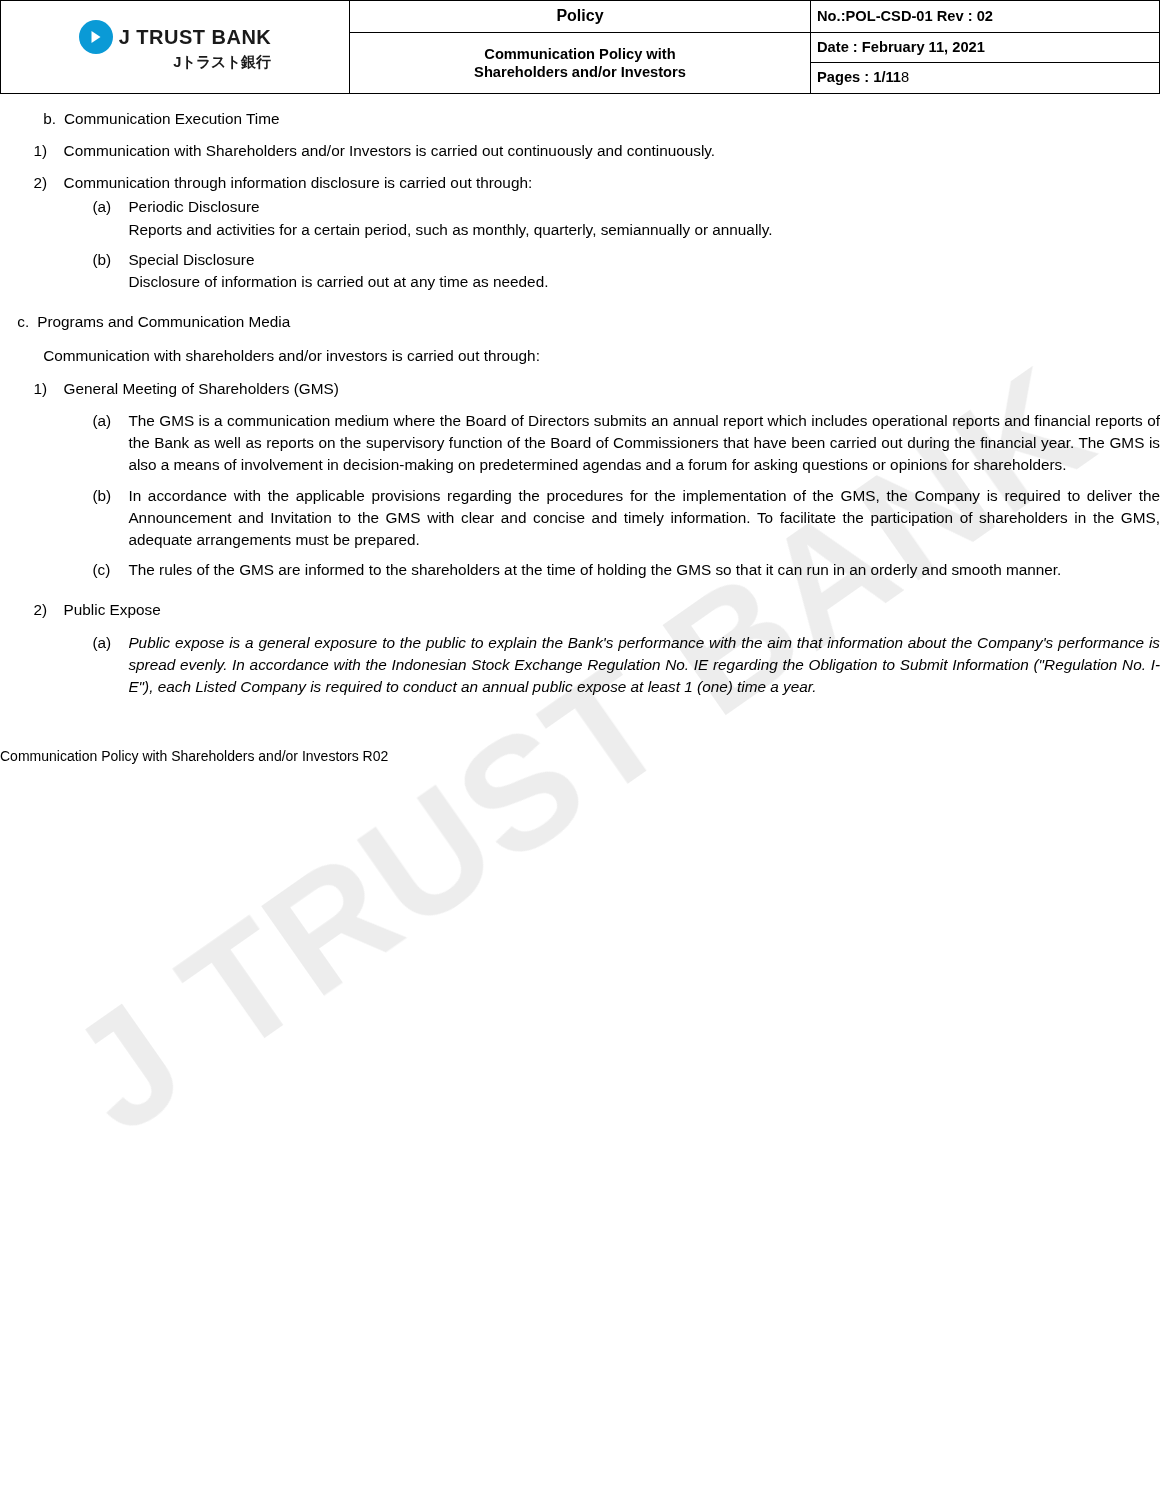J TRUST BANK
| J TRUST BANK Jトラスト銀行 | Policy | No.:POL-CSD-01 Rev : 02 |
| Communication Policy with Shareholders and/or Investors | Date : February 11, 2021 |
| Pages : 1/11 8 |
b.
Communication Execution Time
1)
Communication with Shareholders and/or Investors is carried out continuously and continuously.
2)
Communication through information disclosure is carried out through:
(a)
Periodic Disclosure
Reports and activities for a certain period, such as monthly, quarterly, semiannually or annually.
(b)
Special Disclosure
Disclosure of information is carried out at any time as needed.
c.
Programs and Communication Media
Communication with shareholders and/or investors is carried out through:
1)
General Meeting of Shareholders (GMS)
(a)
The GMS is a communication medium where the Board of Directors submits an annual report which includes operational reports and financial reports of the Bank as well as reports on the supervisory function of the Board of Commissioners that have been carried out during the financial year. The GMS is also a means of involvement in decision-making on predetermined agendas and a forum for asking questions or opinions for shareholders.
(b)
In accordance with the applicable provisions regarding the procedures for the implementation of the GMS, the Company is required to deliver the Announcement and Invitation to the GMS with clear and concise and timely information. To facilitate the participation of shareholders in the GMS, adequate arrangements must be prepared.
(c)
The rules of the GMS are informed to the shareholders at the time of holding the GMS so that it can run in an orderly and smooth manner.
2)
Public Expose
(a)
Public expose is a general exposure to the public to explain the Bank's performance with the aim that information about the Company's performance is spread evenly. In accordance with the Indonesian Stock Exchange Regulation No. IE regarding the Obligation to Submit Information ("Regulation No. I-E"), each Listed Company is required to conduct an annual public expose at least 1 (one) time a year.
Communication Policy with Shareholders and/or Investors R02